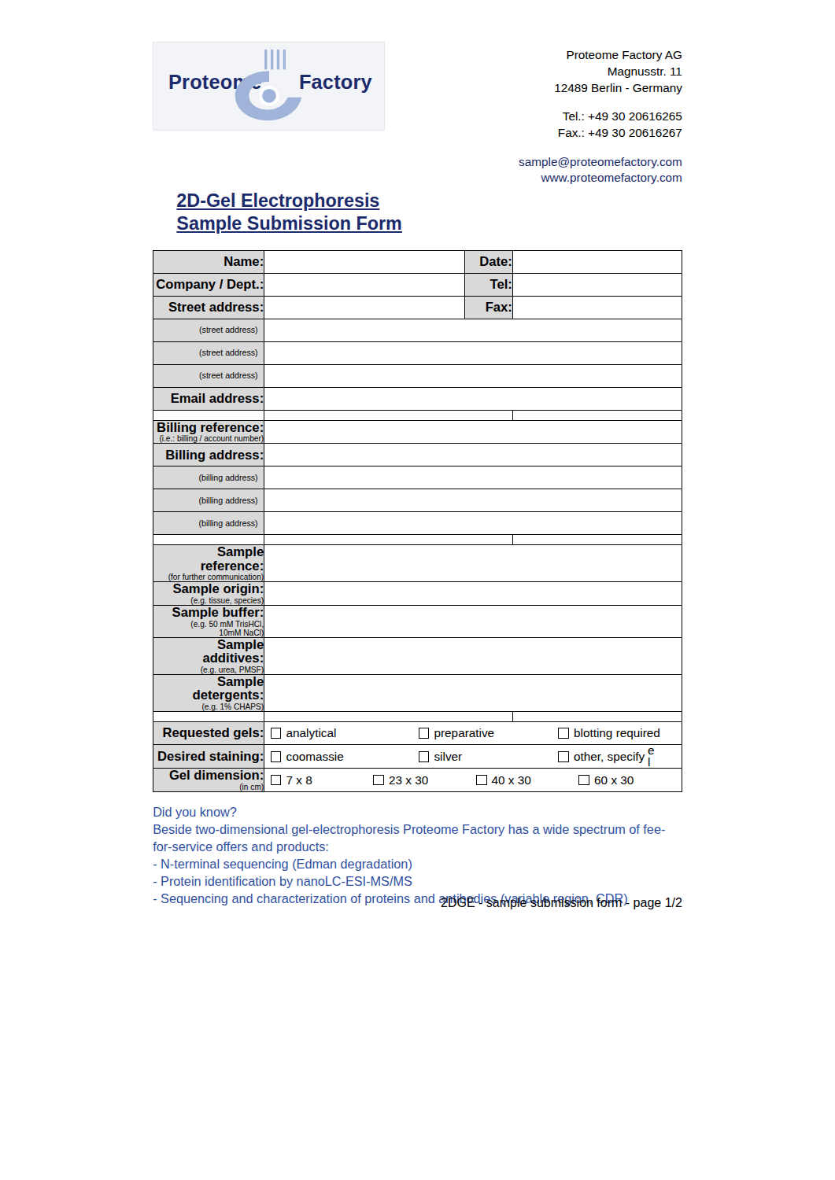Proteome Factory
Proteome Factory AG
Magnusstr. 11
12489 Berlin - Germany
Tel.: +49 30 20616265
Fax.: +49 30 20616267
sample@proteomefactory.com
www.proteomefactory.com
2D-Gel Electrophoresis Sample Submission Form
| Name: | | Date: | |
| Company / Dept.: | | Tel: | |
| Street address: | | Fax: | |
| (street address) | |
| (street address) | |
| (street address) | |
| Email address: | |
| Billing reference: (i.e.: billing / account number) | |
| Billing address: | |
| (billing address) | |
| (billing address) | |
| (billing address) | |
| Sample reference: (for further communication) | |
| Sample origin: (e.g. tissue, species) | |
| Sample buffer: (e.g. 50 mM TrisHCl, 10mM NaCl) | |
| Sample additives: (e.g. urea, PMSF) | |
| Sample detergents: (e.g. 1% CHAPS) | |
| Requested gels: | analytical preparative blotting required |
| Desired staining: | coomassie silver other, specify e l |
| Gel dimension: (in cm) | 7 x 8 23 x 30 40 x 30 60 x 30 |
Did you know?
Beside two-dimensional gel-electrophoresis Proteome Factory has a wide spectrum of fee-for-service offers and products:
N-terminal sequencing (Edman degradation)
Protein identification by nanoLC-ESI-MS/MS
Sequencing and characterization of proteins and antibodies (variable region, CDR)
2DGE - sample submission form - page 1/2